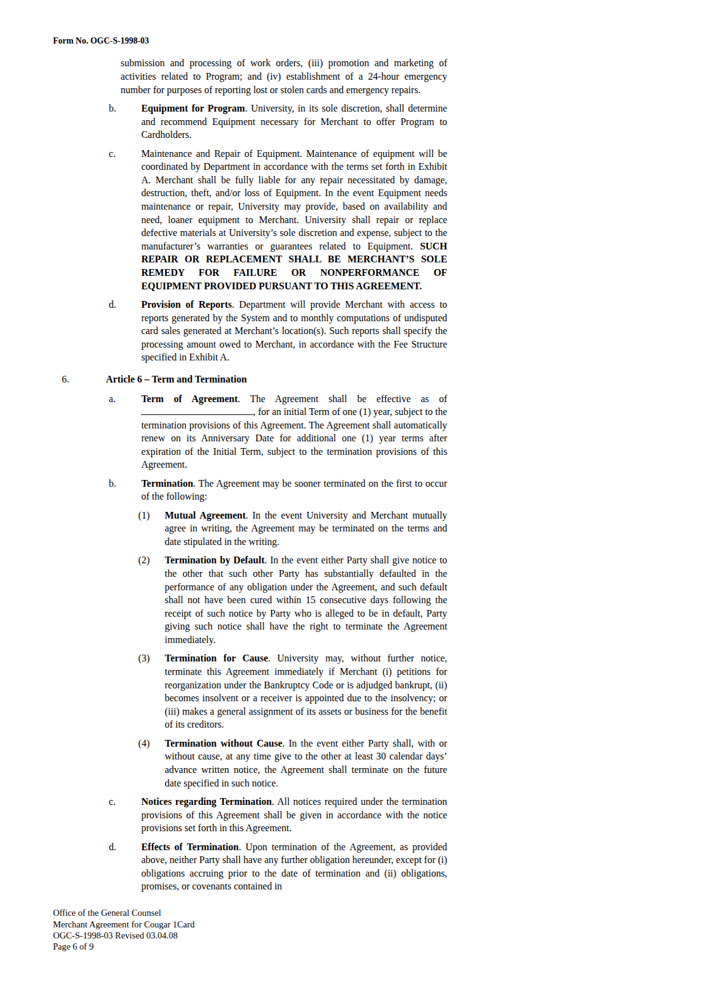Form No. OGC-S-1998-03
submission and processing of work orders, (iii) promotion and marketing of activities related to Program; and (iv) establishment of a 24-hour emergency number for purposes of reporting lost or stolen cards and emergency repairs.
b.
Equipment for Program. University, in its sole discretion, shall determine and recommend Equipment necessary for Merchant to offer Program to Cardholders.
c.
Maintenance and Repair of Equipment. Maintenance of equipment will be coordinated by Department in accordance with the terms set forth in Exhibit A. Merchant shall be fully liable for any repair necessitated by damage, destruction, theft, and/or loss of Equipment. In the event Equipment needs maintenance or repair, University may provide, based on availability and need, loaner equipment to Merchant. University shall repair or replace defective materials at University’s sole discretion and expense, subject to the manufacturer’s warranties or guarantees related to Equipment. Such repair or replacement shall be Merchant’s sole remedy for failure or nonperformance of Equipment provided pursuant to this Agreement.
d.
Provision of Reports. Department will provide Merchant with access to reports generated by the System and to monthly computations of undisputed card sales generated at Merchant’s location(s). Such reports shall specify the processing amount owed to Merchant, in accordance with the Fee Structure specified in Exhibit A.
6.
Article 6 – Term and Termination
a.
Term of Agreement. The Agreement shall be effective as of , for an initial Term of one (1) year, subject to the termination provisions of this Agreement. The Agreement shall automatically renew on its Anniversary Date for additional one (1) year terms after expiration of the Initial Term, subject to the termination provisions of this Agreement.
b.
Termination. The Agreement may be sooner terminated on the first to occur of the following:
(1)
Mutual Agreement. In the event University and Merchant mutually agree in writing, the Agreement may be terminated on the terms and date stipulated in the writing.
(2)
Termination by Default. In the event either Party shall give notice to the other that such other Party has substantially defaulted in the performance of any obligation under the Agreement, and such default shall not have been cured within 15 consecutive days following the receipt of such notice by Party who is alleged to be in default, Party giving such notice shall have the right to terminate the Agreement immediately.
(3)
Termination for Cause. University may, without further notice, terminate this Agreement immediately if Merchant (i) petitions for reorganization under the Bankruptcy Code or is adjudged bankrupt, (ii) becomes insolvent or a receiver is appointed due to the insolvency; or (iii) makes a general assignment of its assets or business for the benefit of its creditors.
(4)
Termination without Cause. In the event either Party shall, with or without cause, at any time give to the other at least 30 calendar days’ advance written notice, the Agreement shall terminate on the future date specified in such notice.
c.
Notices regarding Termination. All notices required under the termination provisions of this Agreement shall be given in accordance with the notice provisions set forth in this Agreement.
d.
Effects of Termination. Upon termination of the Agreement, as provided above, neither Party shall have any further obligation hereunder, except for (i) obligations accruing prior to the date of termination and (ii) obligations, promises, or covenants contained in
Office of the General Counsel
Merchant Agreement for Cougar 1Card
OGC-S-1998-03 Revised 03.04.08
Page 6 of 9